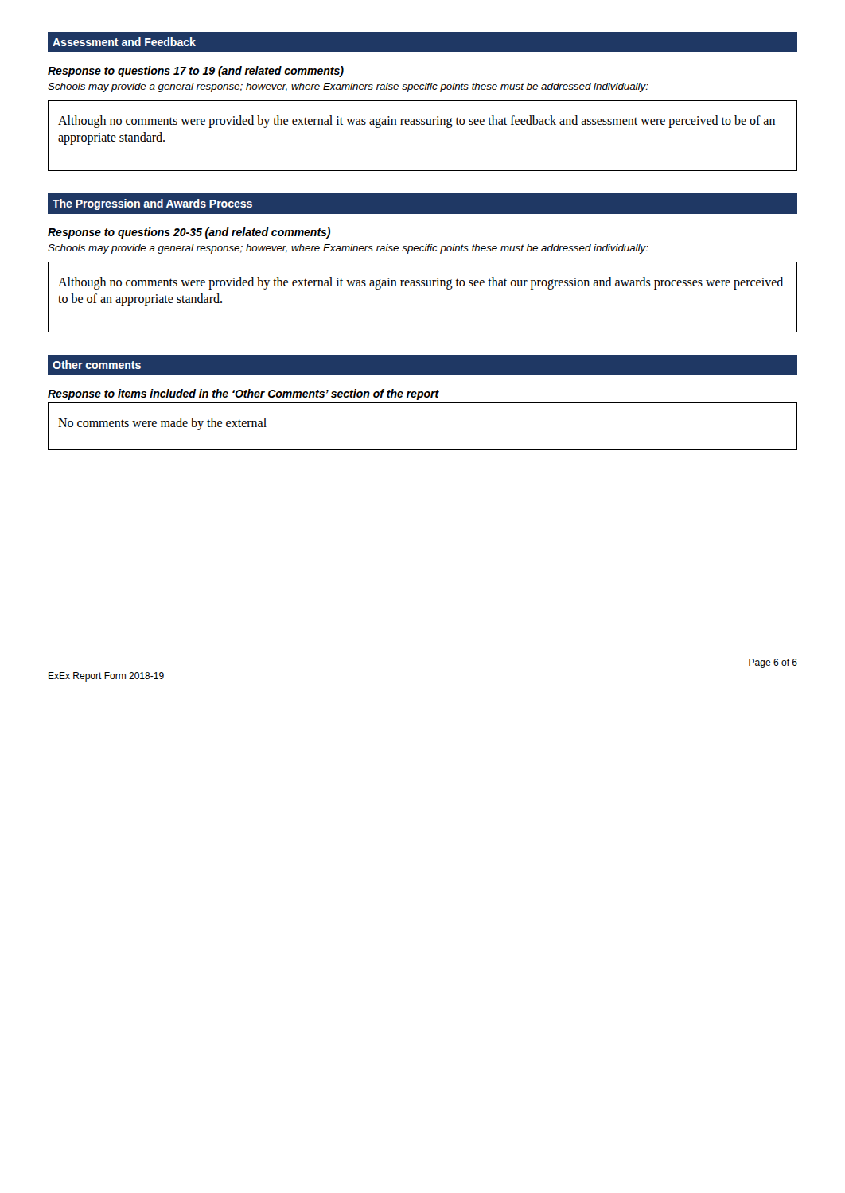Assessment and Feedback
Response to questions 17 to 19 (and related comments)
Schools may provide a general response; however, where Examiners raise specific points these must be addressed individually:
Although no comments were provided by the external it was again reassuring to see that feedback and assessment were perceived to be of an appropriate standard.
The Progression and Awards Process
Response to questions 20-35 (and related comments)
Schools may provide a general response; however, where Examiners raise specific points these must be addressed individually:
Although no comments were provided by the external it was again reassuring to see that our progression and awards processes were perceived to be of an appropriate standard.
Other comments
Response to items included in the ‘Other Comments’ section of the report
No comments were made by the external
Page 6 of 6
ExEx Report Form 2018-19